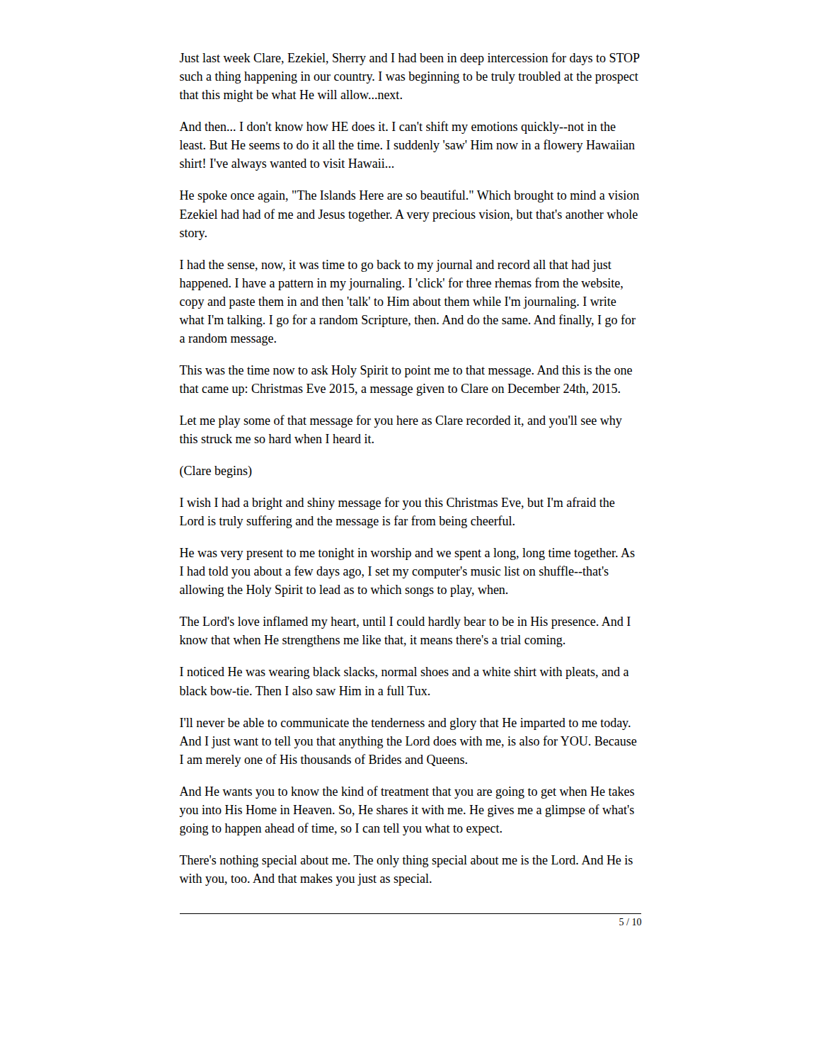Just last week Clare, Ezekiel, Sherry and I had been in deep intercession for days to STOP such a thing happening in our country. I was beginning to be truly troubled at the prospect that this might be what He will allow...next.
And then... I don't know how HE does it. I can't shift my emotions quickly--not in the least. But He seems to do it all the time. I suddenly 'saw' Him now in a flowery Hawaiian shirt! I've always wanted to visit Hawaii...
He spoke once again, "The Islands Here are so beautiful." Which brought to mind a vision Ezekiel had had of me and Jesus together. A very precious vision, but that's another whole story.
I had the sense, now, it was time to go back to my journal and record all that had just happened. I have a pattern in my journaling. I 'click' for three rhemas from the website, copy and paste them in and then 'talk' to Him about them while I'm journaling. I write what I'm talking. I go for a random Scripture, then. And do the same. And finally, I go for a random message.
This was the time now to ask Holy Spirit to point me to that message. And this is the one that came up: Christmas Eve 2015, a message given to Clare on December 24th, 2015.
Let me play some of that message for you here as Clare recorded it, and you'll see why this struck me so hard when I heard it.
(Clare begins)
I wish I had a bright and shiny message for you this Christmas Eve, but I'm afraid the Lord is truly suffering and the message is far from being cheerful.
He was very present to me tonight in worship and we spent a long, long time together. As I had told you about a few days ago, I set my computer's music list on shuffle--that's allowing the Holy Spirit to lead as to which songs to play, when.
The Lord's love inflamed my heart, until I could hardly bear to be in His presence. And I know that when He strengthens me like that, it means there's a trial coming.
I noticed He was wearing black slacks, normal shoes and a white shirt with pleats, and a black bow-tie. Then I also saw Him in a full Tux.
I'll never be able to communicate the tenderness and glory that He imparted to me today. And I just want to tell you that anything the Lord does with me, is also for YOU. Because I am merely one of His thousands of Brides and Queens.
And He wants you to know the kind of treatment that you are going to get when He takes you into His Home in Heaven. So, He shares it with me. He gives me a glimpse of what's going to happen ahead of time, so I can tell you what to expect.
There's nothing special about me. The only thing special about me is the Lord. And He is with you, too. And that makes you just as special.
5 / 10